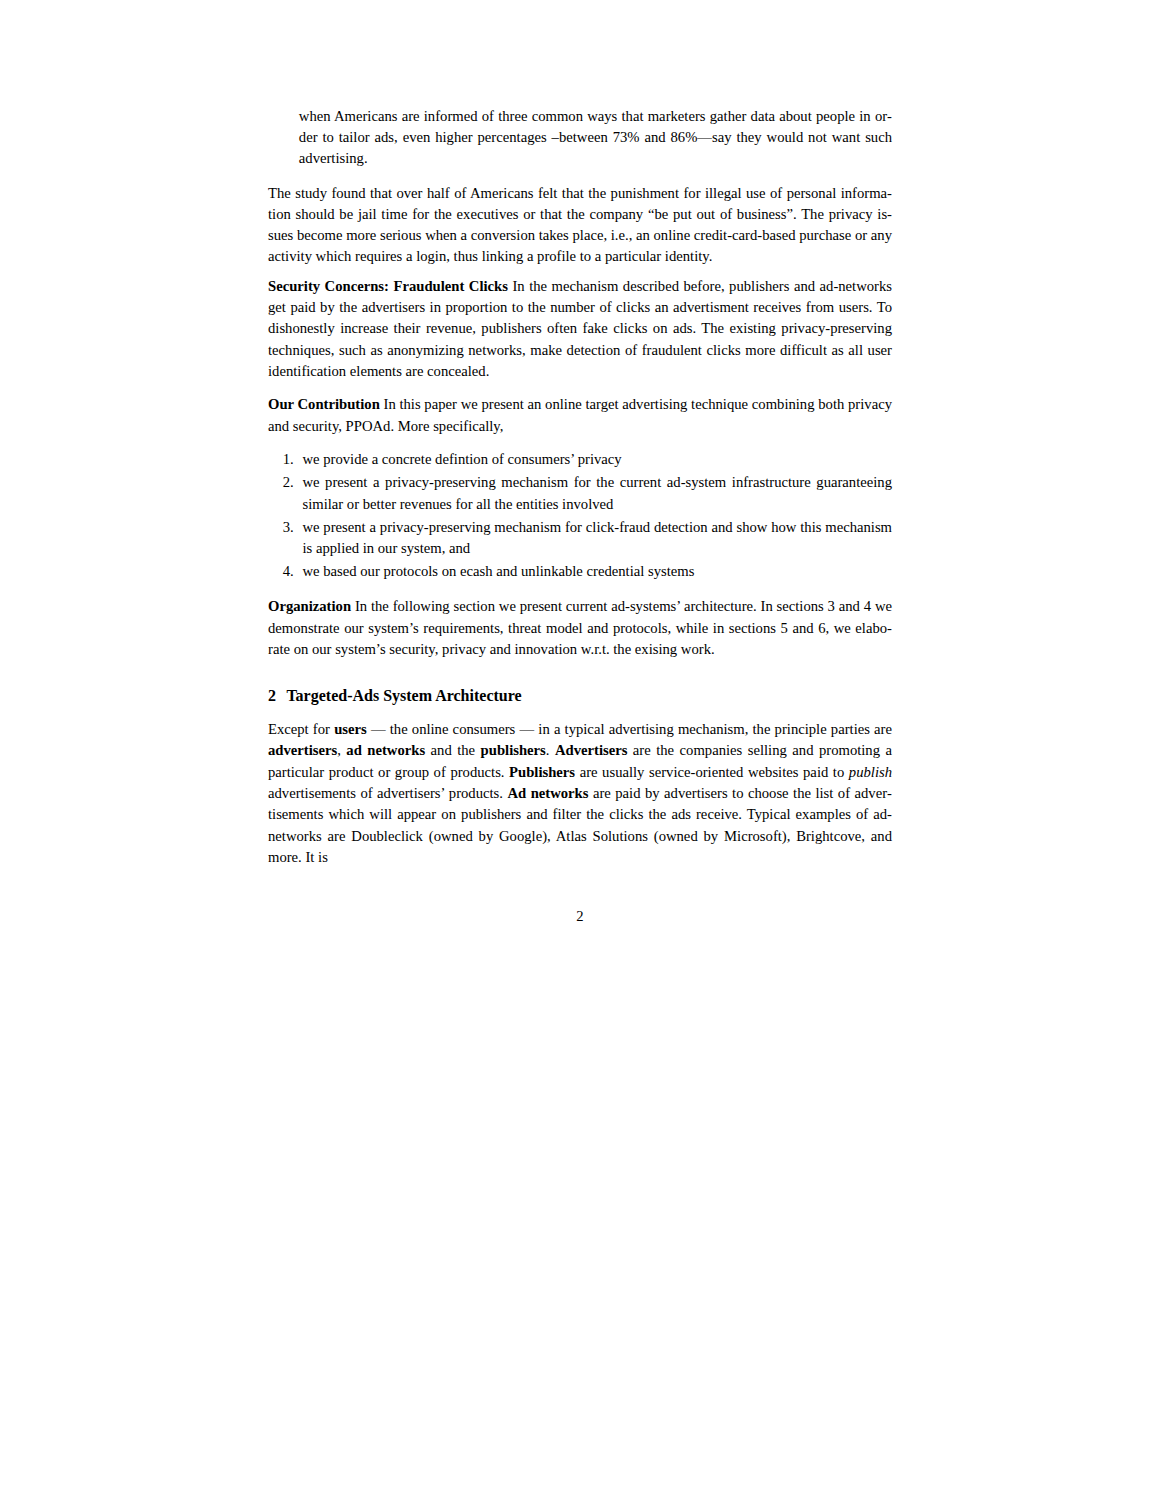when Americans are informed of three common ways that marketers gather data about people in order to tailor ads, even higher percentages –between 73% and 86%—say they would not want such advertising.
The study found that over half of Americans felt that the punishment for illegal use of personal information should be jail time for the executives or that the company “be put out of business”. The privacy issues become more serious when a conversion takes place, i.e., an online credit-card-based purchase or any activity which requires a login, thus linking a profile to a particular identity.
Security Concerns: Fraudulent Clicks In the mechanism described before, publishers and ad-networks get paid by the advertisers in proportion to the number of clicks an advertisment receives from users. To dishonestly increase their revenue, publishers often fake clicks on ads. The existing privacy-preserving techniques, such as anonymizing networks, make detection of fraudulent clicks more difficult as all user identification elements are concealed.
Our Contribution In this paper we present an online target advertising technique combining both privacy and security, PPOAd. More specifically,
we provide a concrete defintion of consumers’ privacy
we present a privacy-preserving mechanism for the current ad-system infrastructure guaranteeing similar or better revenues for all the entities involved
we present a privacy-preserving mechanism for click-fraud detection and show how this mechanism is applied in our system, and
we based our protocols on ecash and unlinkable credential systems
Organization In the following section we present current ad-systems’ architecture. In sections 3 and 4 we demonstrate our system’s requirements, threat model and protocols, while in sections 5 and 6, we elaborate on our system’s security, privacy and innovation w.r.t. the exising work.
2 Targeted-Ads System Architecture
Except for users — the online consumers — in a typical advertising mechanism, the principle parties are advertisers, ad networks and the publishers. Advertisers are the companies selling and promoting a particular product or group of products. Publishers are usually service-oriented websites paid to publish advertisements of advertisers’ products. Ad networks are paid by advertisers to choose the list of advertisements which will appear on publishers and filter the clicks the ads receive. Typical examples of ad-networks are Doubleclick (owned by Google), Atlas Solutions (owned by Microsoft), Brightcove, and more. It is
2